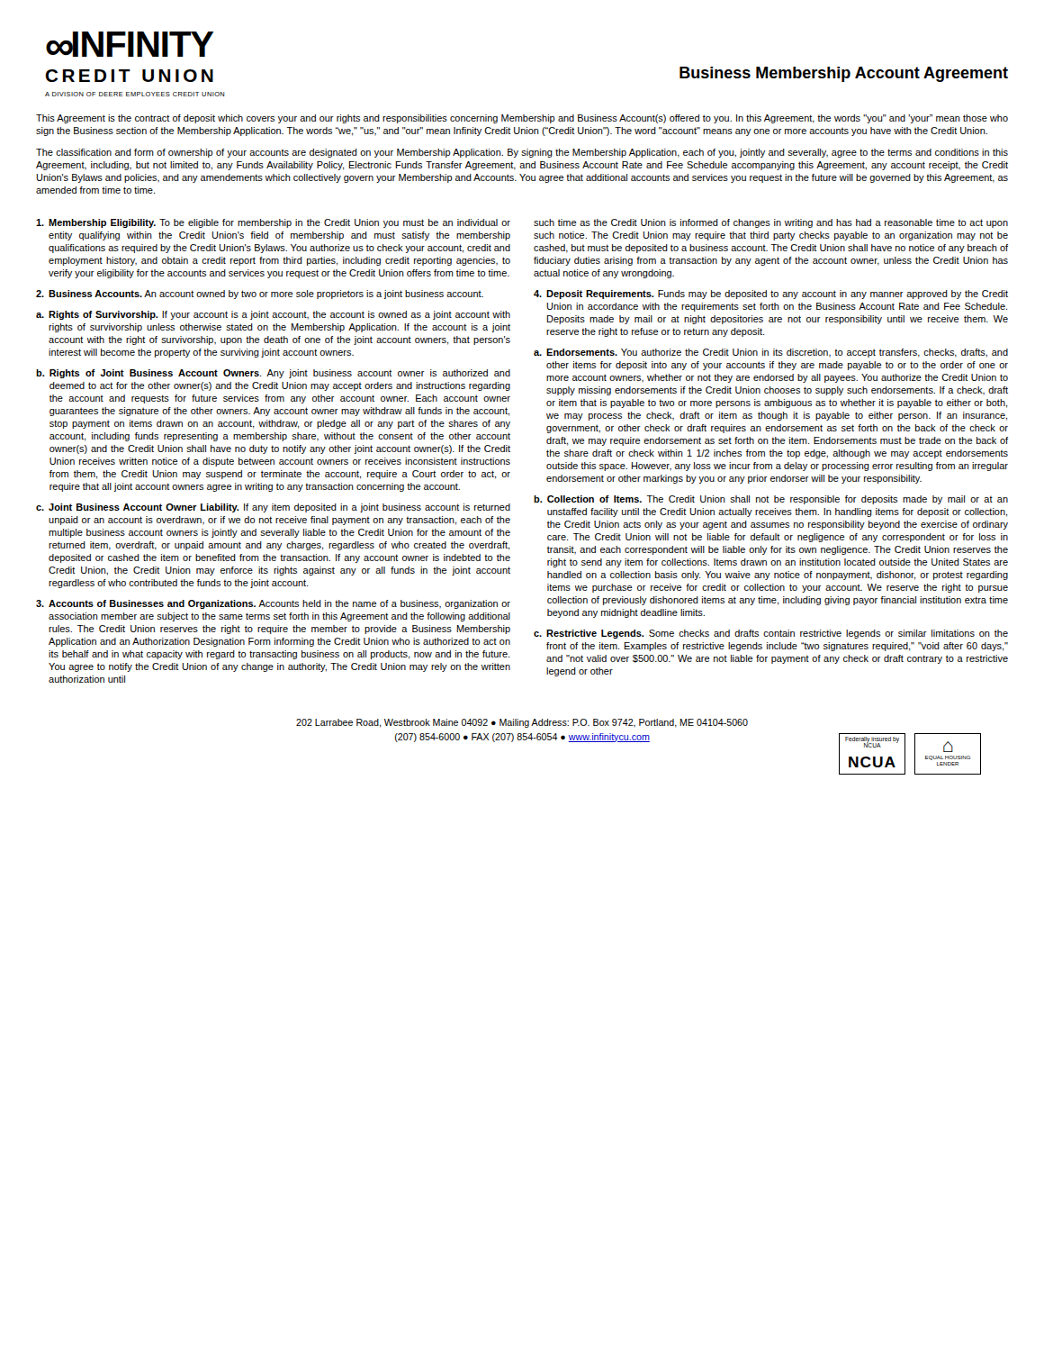∞INFINITY
CREDIT UNION
A DIVISION OF DEERE EMPLOYEES CREDIT UNION
Business Membership Account Agreement
This Agreement is the contract of deposit which covers your and our rights and responsibilities concerning Membership and Business Account(s) offered to you. In this Agreement, the words "you" and 'your” mean those who sign the Business section of the Membership Application. The words “we," "us," and "our" mean Infinity Credit Union (“Credit Union"). The word "account" means any one or more accounts you have with the Credit Union.
The classification and form of ownership of your accounts are designated on your Membership Application. By signing the Membership Application, each of you, jointly and severally, agree to the terms and conditions in this Agreement, including, but not limited to, any Funds Availability Policy, Electronic Funds Transfer Agreement, and Business Account Rate and Fee Schedule accompanying this Agreement, any account receipt, the Credit Union's Bylaws and policies, and any amendements which collectively govern your Membership and Accounts. You agree that additional accounts and services you request in the future will be governed by this Agreement, as amended from time to time.
1.
Membership Eligibility. To be eligible for membership in the Credit Union you must be an individual or entity qualifying within the Credit Union's field of membership and must satisfy the membership qualifications as required by the Credit Union's Bylaws. You authorize us to check your account, credit and employment history, and obtain a credit report from third parties, including credit reporting agencies, to verify your eligibility for the accounts and services you request or the Credit Union offers from time to time.
2.
Business Accounts. An account owned by two or more sole proprietors is a joint business account.
a.
Rights of Survivorship. If your account is a joint account, the account is owned as a joint account with rights of survivorship unless otherwise stated on the Membership Application. If the account is a joint account with the right of survivorship, upon the death of one of the joint account owners, that person's interest will become the property of the surviving joint account owners.
b.
Rights of Joint Business Account Owners. Any joint business account owner is authorized and deemed to act for the other owner(s) and the Credit Union may accept orders and instructions regarding the account and requests for future services from any other account owner. Each account owner guarantees the signature of the other owners. Any account owner may withdraw all funds in the account, stop payment on items drawn on an account, withdraw, or pledge all or any part of the shares of any account, including funds representing a membership share, without the consent of the other account owner(s) and the Credit Union shall have no duty to notify any other joint account owner(s). If the Credit Union receives written notice of a dispute between account owners or receives inconsistent instructions from them, the Credit Union may suspend or terminate the account, require a Court order to act, or require that all joint account owners agree in writing to any transaction concerning the account.
c.
Joint Business Account Owner Liability. If any item deposited in a joint business account is returned unpaid or an account is overdrawn, or if we do not receive final payment on any transaction, each of the multiple business account owners is jointly and severally liable to the Credit Union for the amount of the returned item, overdraft, or unpaid amount and any charges, regardless of who created the overdraft, deposited or cashed the item or benefited from the transaction. If any account owner is indebted to the Credit Union, the Credit Union may enforce its rights against any or all funds in the joint account regardless of who contributed the funds to the joint account.
3.
Accounts of Businesses and Organizations. Accounts held in the name of a business, organization or association member are subject to the same terms set forth in this Agreement and the following additional rules. The Credit Union reserves the right to require the member to provide a Business Membership Application and an Authorization Designation Form informing the Credit Union who is authorized to act on its behalf and in what capacity with regard to transacting business on all products, now and in the future. You agree to notify the Credit Union of any change in authority, The Credit Union may rely on the written authorization until
such time as the Credit Union is informed of changes in writing and has had a reasonable time to act upon such notice. The Credit Union may require that third party checks payable to an organization may not be cashed, but must be deposited to a business account. The Credit Union shall have no notice of any breach of fiduciary duties arising from a transaction by any agent of the account owner, unless the Credit Union has actual notice of any wrongdoing.
4.
Deposit Requirements. Funds may be deposited to any account in any manner approved by the Credit Union in accordance with the requirements set forth on the Business Account Rate and Fee Schedule. Deposits made by mail or at night depositories are not our responsibility until we receive them. We reserve the right to refuse or to return any deposit.
a.
Endorsements. You authorize the Credit Union in its discretion, to accept transfers, checks, drafts, and other items for deposit into any of your accounts if they are made payable to or to the order of one or more account owners, whether or not they are endorsed by all payees. You authorize the Credit Union to supply missing endorsements if the Credit Union chooses to supply such endorsements. If a check, draft or item that is payable to two or more persons is ambiguous as to whether it is payable to either or both, we may process the check, draft or item as though it is payable to either person. If an insurance, government, or other check or draft requires an endorsement as set forth on the back of the check or draft, we may require endorsement as set forth on the item. Endorsements must be trade on the back of the share draft or check within 1 1/2 inches from the top edge, although we may accept endorsements outside this space. However, any loss we incur from a delay or processing error resulting from an irregular endorsement or other markings by you or any prior endorser will be your responsibility.
b.
Collection of Items. The Credit Union shall not be responsible for deposits made by mail or at an unstaffed facility until the Credit Union actually receives them. In handling items for deposit or collection, the Credit Union acts only as your agent and assumes no responsibility beyond the exercise of ordinary care. The Credit Union will not be liable for default or negligence of any correspondent or for loss in transit, and each correspondent will be liable only for its own negligence. The Credit Union reserves the right to send any item for collections. Items drawn on an institution located outside the United States are handled on a collection basis only. You waive any notice of nonpayment, dishonor, or protest regarding items we purchase or receive for credit or collection to your account. We reserve the right to pursue collection of previously dishonored items at any time, including giving payor financial institution extra time beyond any midnight deadline limits.
c.
Restrictive Legends. Some checks and drafts contain restrictive legends or similar limitations on the front of the item. Examples of restrictive legends include “two signatures required," "void after 60 days," and "not valid over $500.00." We are not liable for payment of any check or draft contrary to a restrictive legend or other
202 Larrabee Road, Westbrook Maine 04092 ● Mailing Address: P.O. Box 9742, Portland, ME 04104-5060
(207) 854-6000 ● FAX (207) 854-6054 ● www.infinitycu.com
Federally insured by NCUA NCUA
⌂ EQUAL HOUSING
LENDER